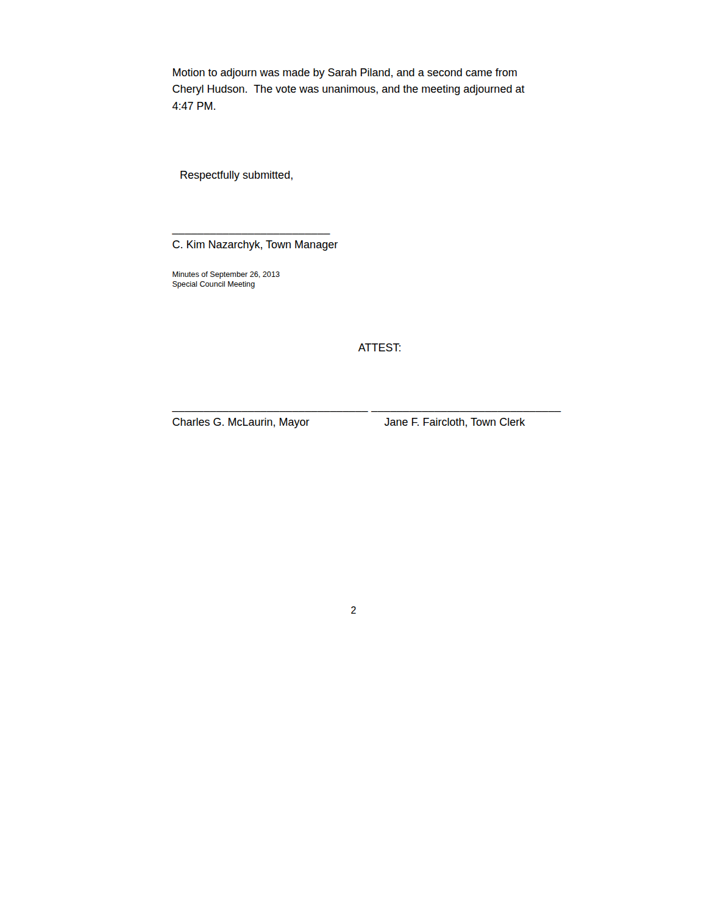Motion to adjourn was made by Sarah Piland, and a second came from Cheryl Hudson. The vote was unanimous, and the meeting adjourned at 4:47 PM.
Respectfully submitted,
_________________________
C. Kim Nazarchyk, Town Manager
Minutes of September 26, 2013
Special Council Meeting
ATTEST:
| _______________________________ | | ______________________________ |
| Charles G. McLaurin, Mayor | | Jane F. Faircloth, Town Clerk |
2